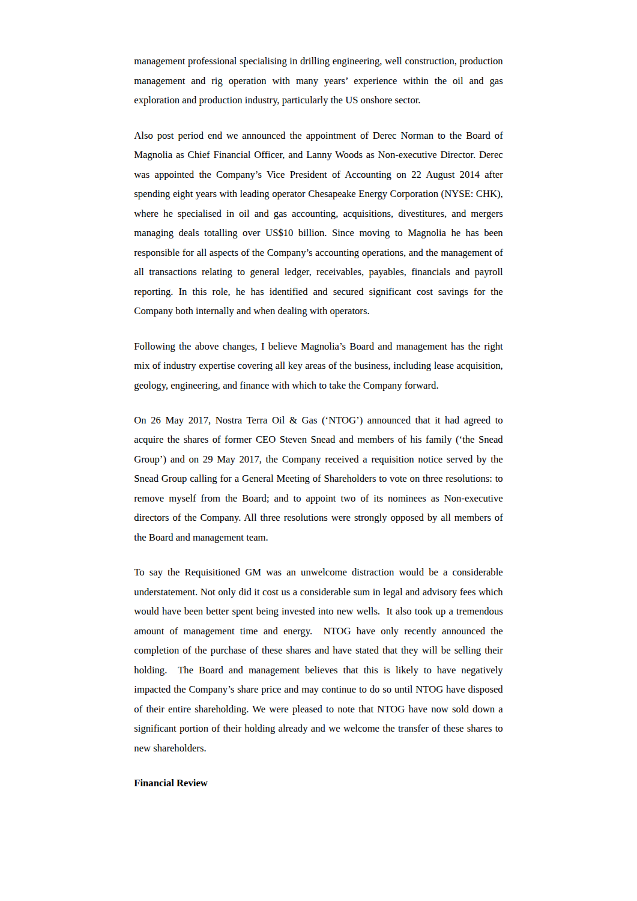management professional specialising in drilling engineering, well construction, production management and rig operation with many years’ experience within the oil and gas exploration and production industry, particularly the US onshore sector.
Also post period end we announced the appointment of Derec Norman to the Board of Magnolia as Chief Financial Officer, and Lanny Woods as Non-executive Director. Derec was appointed the Company’s Vice President of Accounting on 22 August 2014 after spending eight years with leading operator Chesapeake Energy Corporation (NYSE: CHK), where he specialised in oil and gas accounting, acquisitions, divestitures, and mergers managing deals totalling over US$10 billion. Since moving to Magnolia he has been responsible for all aspects of the Company’s accounting operations, and the management of all transactions relating to general ledger, receivables, payables, financials and payroll reporting. In this role, he has identified and secured significant cost savings for the Company both internally and when dealing with operators.
Following the above changes, I believe Magnolia’s Board and management has the right mix of industry expertise covering all key areas of the business, including lease acquisition, geology, engineering, and finance with which to take the Company forward.
On 26 May 2017, Nostra Terra Oil & Gas (‘NTOG’) announced that it had agreed to acquire the shares of former CEO Steven Snead and members of his family (‘the Snead Group’) and on 29 May 2017, the Company received a requisition notice served by the Snead Group calling for a General Meeting of Shareholders to vote on three resolutions: to remove myself from the Board; and to appoint two of its nominees as Non-executive directors of the Company. All three resolutions were strongly opposed by all members of the Board and management team.
To say the Requisitioned GM was an unwelcome distraction would be a considerable understatement. Not only did it cost us a considerable sum in legal and advisory fees which would have been better spent being invested into new wells. It also took up a tremendous amount of management time and energy. NTOG have only recently announced the completion of the purchase of these shares and have stated that they will be selling their holding. The Board and management believes that this is likely to have negatively impacted the Company’s share price and may continue to do so until NTOG have disposed of their entire shareholding. We were pleased to note that NTOG have now sold down a significant portion of their holding already and we welcome the transfer of these shares to new shareholders.
Financial Review